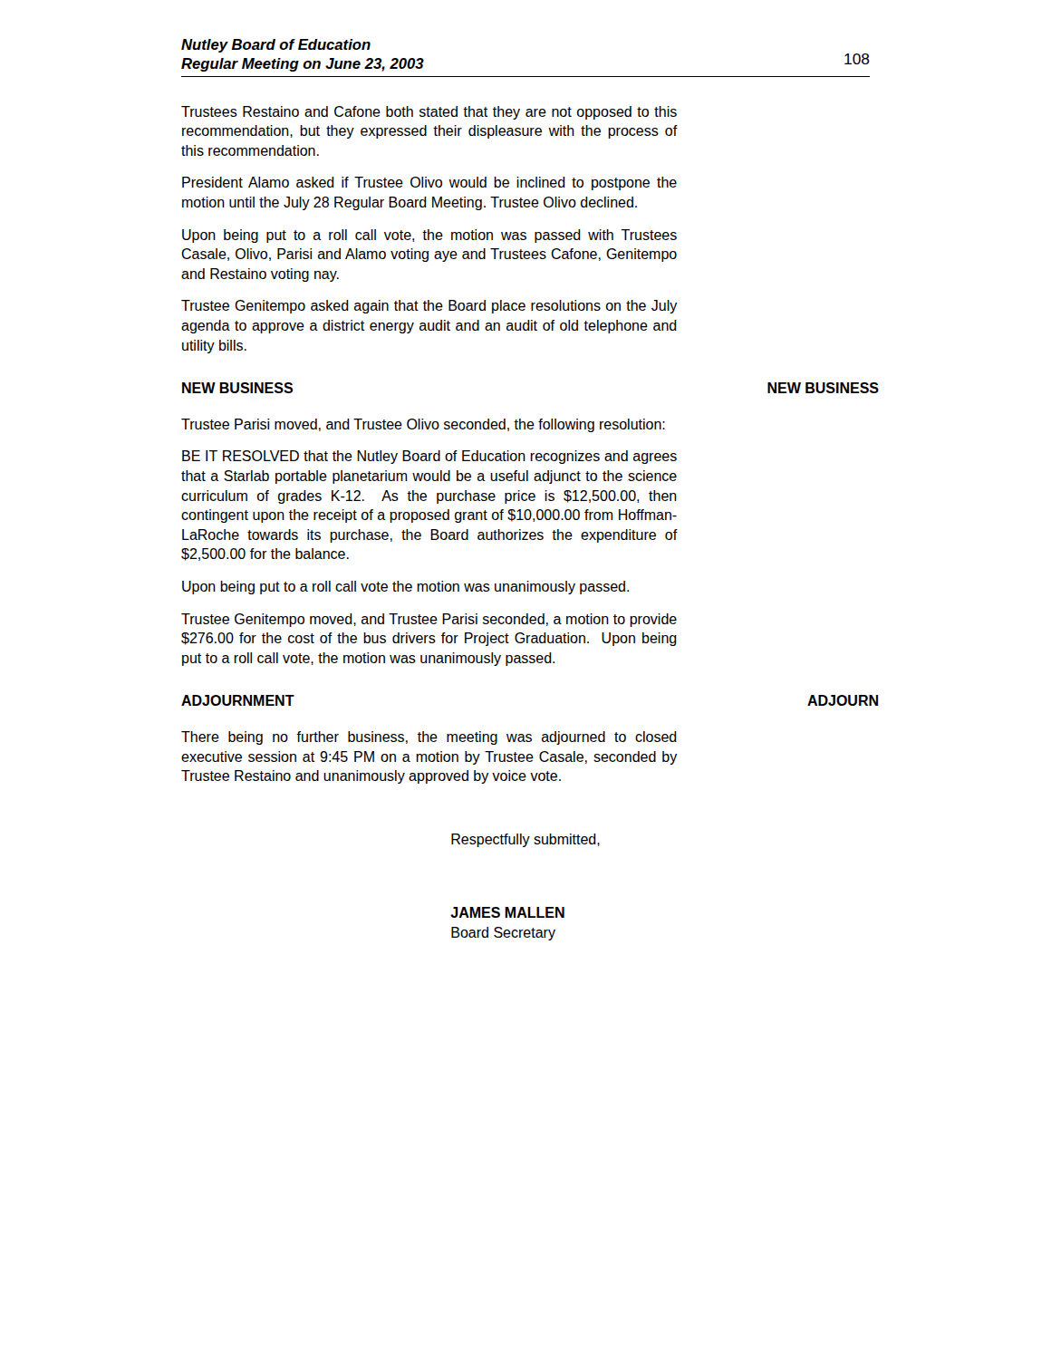Nutley Board of Education
Regular Meeting on June 23, 2003
108
Trustees Restaino and Cafone both stated that they are not opposed to this recommendation, but they expressed their displeasure with the process of this recommendation.
President Alamo asked if Trustee Olivo would be inclined to postpone the motion until the July 28 Regular Board Meeting. Trustee Olivo declined.
Upon being put to a roll call vote, the motion was passed with Trustees Casale, Olivo, Parisi and Alamo voting aye and Trustees Cafone, Genitempo and Restaino voting nay.
Trustee Genitempo asked again that the Board place resolutions on the July agenda to approve a district energy audit and an audit of old telephone and utility bills.
NEW BUSINESS NEW BUSINESS
Trustee Parisi moved, and Trustee Olivo seconded, the following resolution:
BE IT RESOLVED that the Nutley Board of Education recognizes and agrees that a Starlab portable planetarium would be a useful adjunct to the science curriculum of grades K-12. As the purchase price is $12,500.00, then contingent upon the receipt of a proposed grant of $10,000.00 from Hoffman-LaRoche towards its purchase, the Board authorizes the expenditure of $2,500.00 for the balance.
Upon being put to a roll call vote the motion was unanimously passed.
Trustee Genitempo moved, and Trustee Parisi seconded, a motion to provide $276.00 for the cost of the bus drivers for Project Graduation. Upon being put to a roll call vote, the motion was unanimously passed.
ADJOURNMENT ADJOURN
There being no further business, the meeting was adjourned to closed executive session at 9:45 PM on a motion by Trustee Casale, seconded by Trustee Restaino and unanimously approved by voice vote.
Respectfully submitted,
JAMES MALLEN
Board Secretary